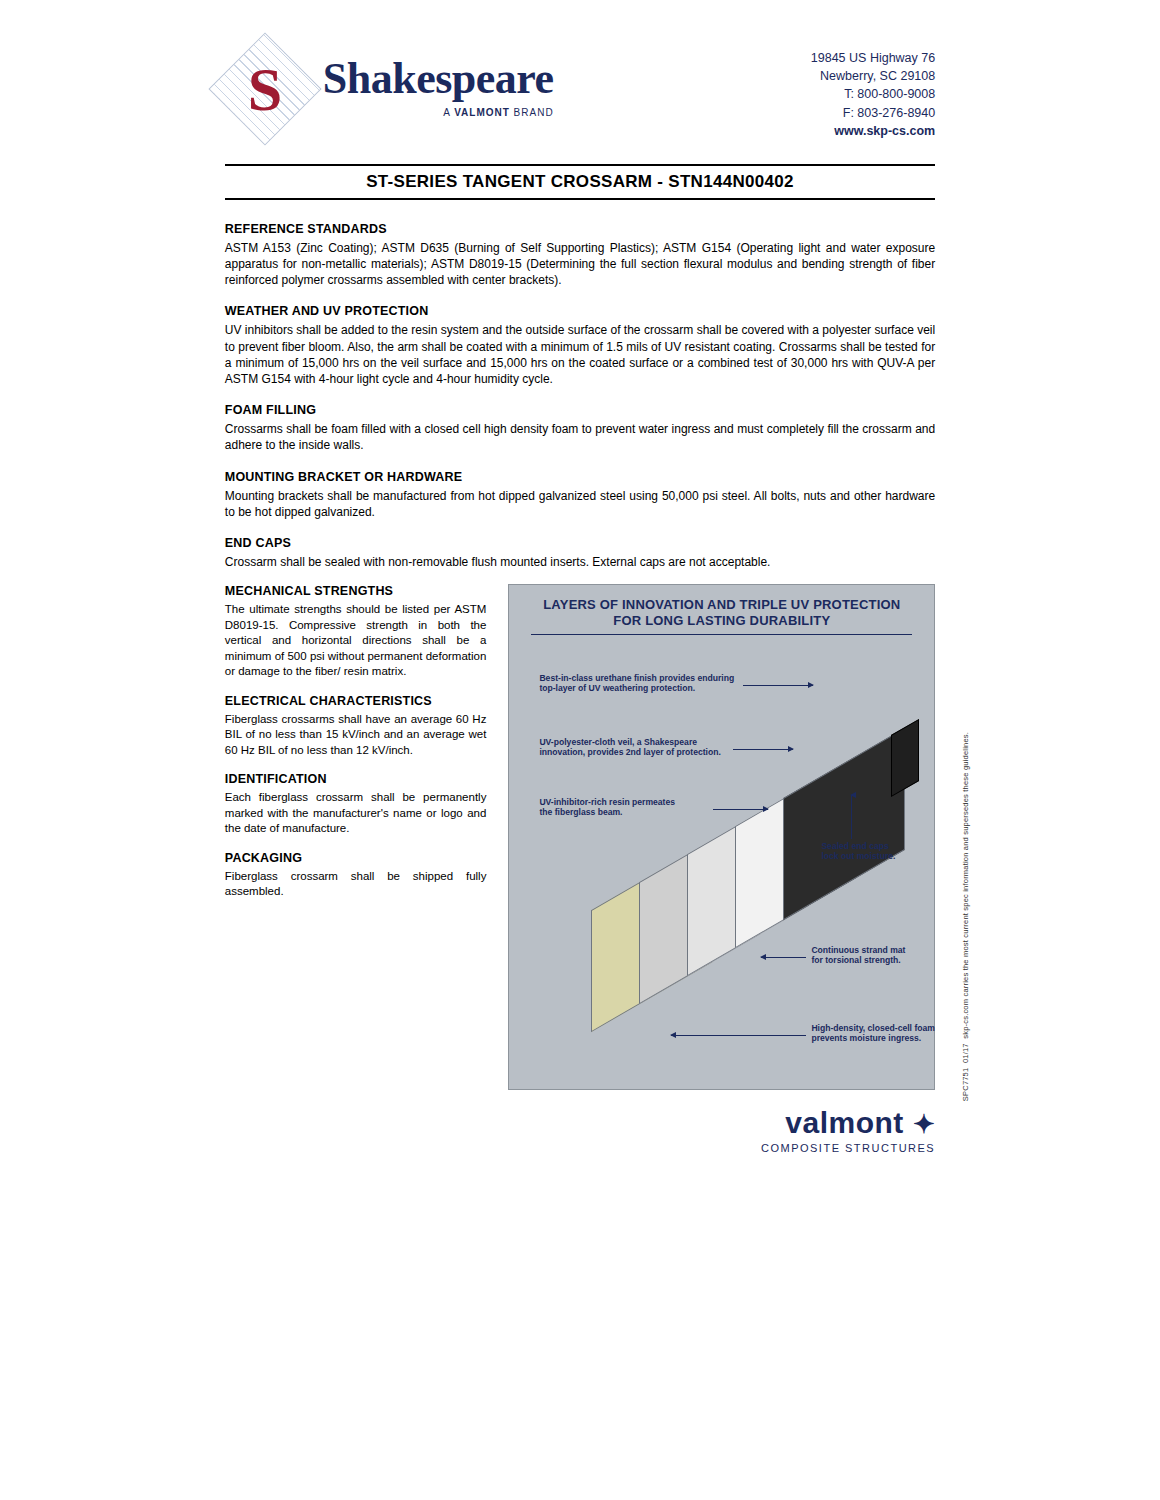S
Shakespeare
A VALMONT BRAND
19845 US Highway 76
Newberry, SC 29108
T: 800-800-9008
F: 803-276-8940
www.skp-cs.com
ST-SERIES TANGENT CROSSARM - STN144N00402
REFERENCE STANDARDS
ASTM A153 (Zinc Coating); ASTM D635 (Burning of Self Supporting Plastics); ASTM G154 (Operating light and water exposure apparatus for non-metallic materials); ASTM D8019-15 (Determining the full section flexural modulus and bending strength of fiber reinforced polymer crossarms assembled with center brackets).
WEATHER AND UV PROTECTION
UV inhibitors shall be added to the resin system and the outside surface of the crossarm shall be covered with a polyester surface veil to prevent fiber bloom. Also, the arm shall be coated with a minimum of 1.5 mils of UV resistant coating. Crossarms shall be tested for a minimum of 15,000 hrs on the veil surface and 15,000 hrs on the coated surface or a combined test of 30,000 hrs with QUV-A per ASTM G154 with 4-hour light cycle and 4-hour humidity cycle.
FOAM FILLING
Crossarms shall be foam filled with a closed cell high density foam to prevent water ingress and must completely fill the crossarm and adhere to the inside walls.
MOUNTING BRACKET OR HARDWARE
Mounting brackets shall be manufactured from hot dipped galvanized steel using 50,000 psi steel. All bolts, nuts and other hardware to be hot dipped galvanized.
END CAPS
Crossarm shall be sealed with non-removable flush mounted inserts. External caps are not acceptable.
MECHANICAL STRENGTHS
The ultimate strengths should be listed per ASTM D8019-15. Compressive strength in both the vertical and horizontal directions shall be a minimum of 500 psi without permanent deformation or damage to the fiber/ resin matrix.
ELECTRICAL CHARACTERISTICS
Fiberglass crossarms shall have an average 60 Hz BIL of no less than 15 kV/inch and an average wet 60 Hz BIL of no less than 12 kV/inch.
IDENTIFICATION
Each fiberglass crossarm shall be permanently marked with the manufacturer's name or logo and the date of manufacture.
PACKAGING
Fiberglass crossarm shall be shipped fully assembled.
LAYERS OF INNOVATION AND TRIPLE UV PROTECTION
FOR LONG LASTING DURABILITY
Best-in-class urethane finish provides enduring
top-layer of UV weathering protection.
UV-polyester-cloth veil, a Shakespeare
innovation, provides 2nd layer of protection.
UV-inhibitor-rich resin permeates
the fiberglass beam.
Sealed end caps
lock out moisture.
Continuous strand mat
for torsional strength.
High-density, closed-cell foam
prevents moisture ingress.
valmont ✦
COMPOSITE STRUCTURES
SPC7751 01/17 skp-cs.com carries the most current spec information and supersedes these guidelines.